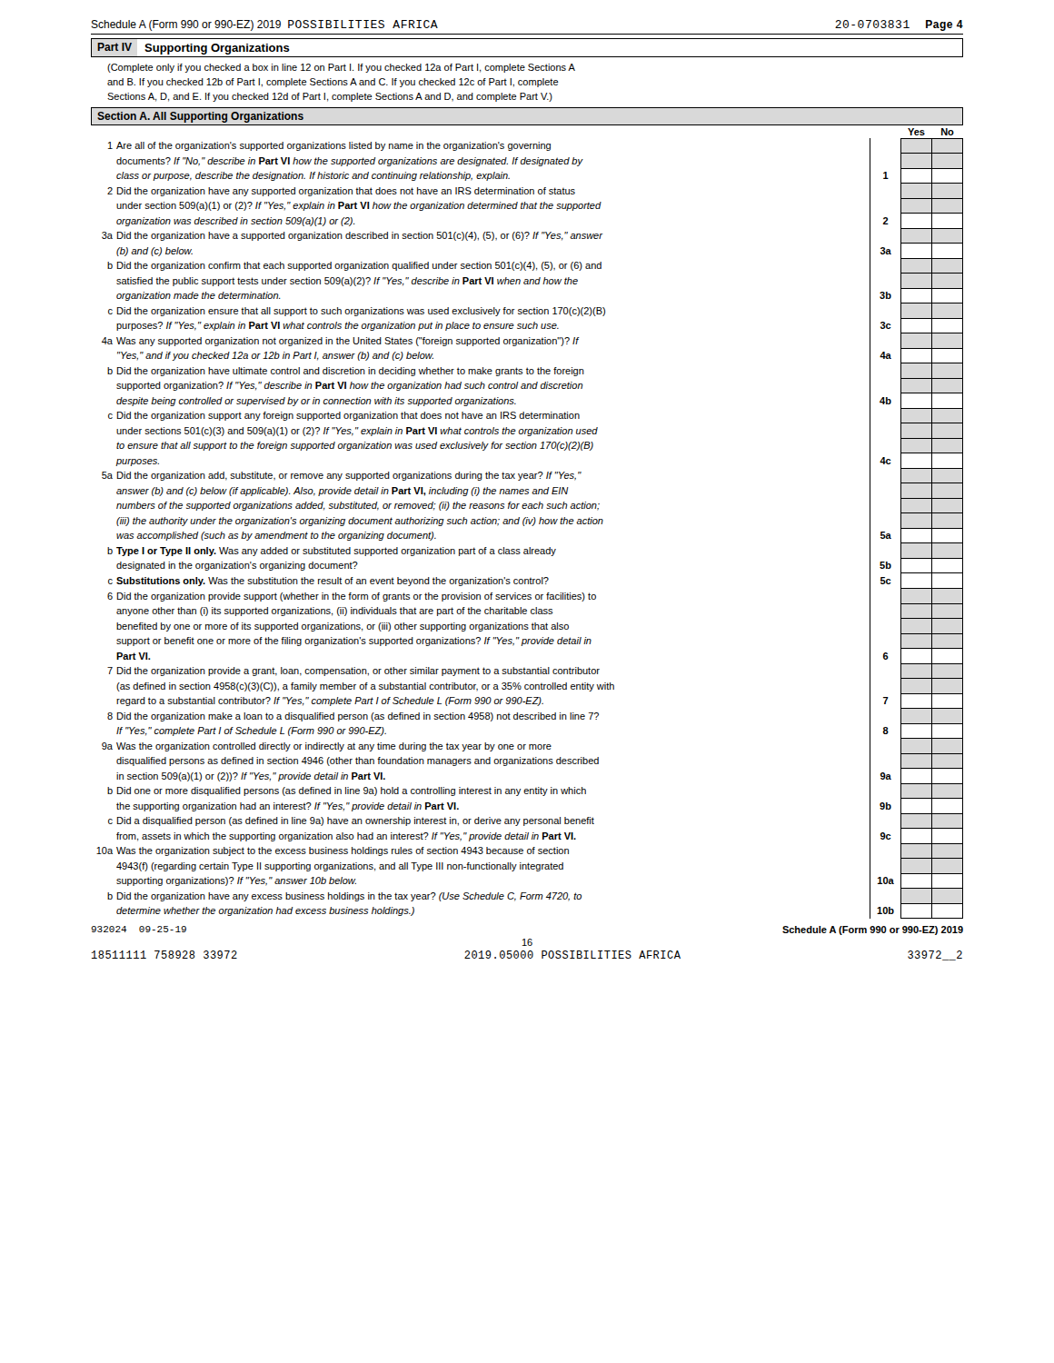Schedule A (Form 990 or 990-EZ) 2019 POSSIBILITIES AFRICA
20-0703831 Page 4
Part IV
Supporting Organizations
(Complete only if you checked a box in line 12 on Part I. If you checked 12a of Part I, complete Sections A
and B. If you checked 12b of Part I, complete Sections A and C. If you checked 12c of Part I, complete
Sections A, D, and E. If you checked 12d of Part I, complete Sections A and D, and complete Part V.)
Section A. All Supporting Organizations
| | | | Yes | No |
| --- | --- | --- | --- | --- |
| 1 | Are all of the organization's supported organizations listed by name in the organization's governing | | | |
| | documents? If "No," describe in Part VI how the supported organizations are designated. If designated by | | | |
| | class or purpose, describe the designation. If historic and continuing relationship, explain. | 1 | | |
| 2 | Did the organization have any supported organization that does not have an IRS determination of status | | | |
| | under section 509(a)(1) or (2)? If "Yes," explain in Part VI how the organization determined that the supported | | | |
| | organization was described in section 509(a)(1) or (2). | 2 | | |
| 3a | Did the organization have a supported organization described in section 501(c)(4), (5), or (6)? If "Yes," answer | | | |
| | (b) and (c) below. | 3a | | |
| b | Did the organization confirm that each supported organization qualified under section 501(c)(4), (5), or (6) and | | | |
| | satisfied the public support tests under section 509(a)(2)? If "Yes," describe in Part VI when and how the | | | |
| | organization made the determination. | 3b | | |
| c | Did the organization ensure that all support to such organizations was used exclusively for section 170(c)(2)(B) | | | |
| | purposes? If "Yes," explain in Part VI what controls the organization put in place to ensure such use. | 3c | | |
| 4a | Was any supported organization not organized in the United States ("foreign supported organization")? If | | | |
| | "Yes," and if you checked 12a or 12b in Part I, answer (b) and (c) below. | 4a | | |
| b | Did the organization have ultimate control and discretion in deciding whether to make grants to the foreign | | | |
| | supported organization? If "Yes," describe in Part VI how the organization had such control and discretion | | | |
| | despite being controlled or supervised by or in connection with its supported organizations. | 4b | | |
| c | Did the organization support any foreign supported organization that does not have an IRS determination | | | |
| | under sections 501(c)(3) and 509(a)(1) or (2)? If "Yes," explain in Part VI what controls the organization used | | | |
| | to ensure that all support to the foreign supported organization was used exclusively for section 170(c)(2)(B) | | | |
| | purposes. | 4c | | |
| 5a | Did the organization add, substitute, or remove any supported organizations during the tax year? If "Yes," | | | |
| | answer (b) and (c) below (if applicable). Also, provide detail in Part VI, including (i) the names and EIN | | | |
| | numbers of the supported organizations added, substituted, or removed; (ii) the reasons for each such action; | | | |
| | (iii) the authority under the organization's organizing document authorizing such action; and (iv) how the action | | | |
| | was accomplished (such as by amendment to the organizing document). | 5a | | |
| b | Type I or Type II only. Was any added or substituted supported organization part of a class already | | | |
| | designated in the organization's organizing document? | 5b | | |
| c | Substitutions only. Was the substitution the result of an event beyond the organization's control? | 5c | | |
| 6 | Did the organization provide support (whether in the form of grants or the provision of services or facilities) to | | | |
| | anyone other than (i) its supported organizations, (ii) individuals that are part of the charitable class | | | |
| | benefited by one or more of its supported organizations, or (iii) other supporting organizations that also | | | |
| | support or benefit one or more of the filing organization's supported organizations? If "Yes," provide detail in | | | |
| | Part VI. | 6 | | |
| 7 | Did the organization provide a grant, loan, compensation, or other similar payment to a substantial contributor | | | |
| | (as defined in section 4958(c)(3)(C)), a family member of a substantial contributor, or a 35% controlled entity with | | | |
| | regard to a substantial contributor? If "Yes," complete Part I of Schedule L (Form 990 or 990-EZ). | 7 | | |
| 8 | Did the organization make a loan to a disqualified person (as defined in section 4958) not described in line 7? | | | |
| | If "Yes," complete Part I of Schedule L (Form 990 or 990-EZ). | 8 | | |
| 9a | Was the organization controlled directly or indirectly at any time during the tax year by one or more | | | |
| | disqualified persons as defined in section 4946 (other than foundation managers and organizations described | | | |
| | in section 509(a)(1) or (2))? If "Yes," provide detail in Part VI. | 9a | | |
| b | Did one or more disqualified persons (as defined in line 9a) hold a controlling interest in any entity in which | | | |
| | the supporting organization had an interest? If "Yes," provide detail in Part VI. | 9b | | |
| c | Did a disqualified person (as defined in line 9a) have an ownership interest in, or derive any personal benefit | | | |
| | from, assets in which the supporting organization also had an interest? If "Yes," provide detail in Part VI. | 9c | | |
| 10a | Was the organization subject to the excess business holdings rules of section 4943 because of section | | | |
| | 4943(f) (regarding certain Type II supporting organizations, and all Type III non-functionally integrated | | | |
| | supporting organizations)? If "Yes," answer 10b below. | 10a | | |
| b | Did the organization have any excess business holdings in the tax year? (Use Schedule C, Form 4720, to | | | |
| | determine whether the organization had excess business holdings.) | 10b | | |
932024 09-25-19
Schedule A (Form 990 or 990-EZ) 2019
16
18511111 758928 33972 2019.05000 POSSIBILITIES AFRICA 33972__2